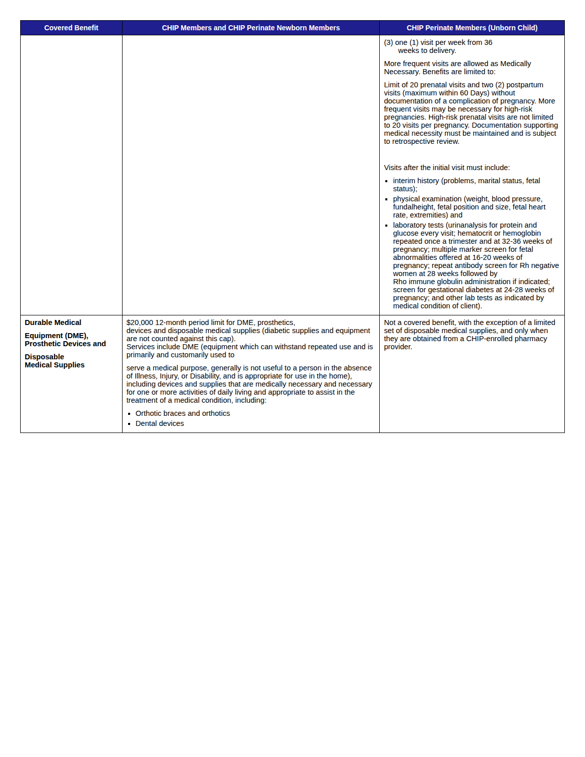| Covered Benefit | CHIP Members and CHIP Perinate Newborn Members | CHIP Perinate Members (Unborn Child) |
| --- | --- | --- |
| | | (3) one (1) visit per week from 36 weeks to delivery. More frequent visits are allowed as Medically Necessary. Benefits are limited to: Limit of 20 prenatal visits and two (2) postpartum visits (maximum within 60 Days) without documentation of a complication of pregnancy. More frequent visits may be necessary for high-risk pregnancies. High-risk prenatal visits are not limited to 20 visits per pregnancy. Documentation supporting medical necessity must be maintained and is subject to retrospective review. Visits after the initial visit must include: interim history (problems, marital status, fetal status); physical examination (weight, blood pressure, fundalheight, fetal position and size, fetal heart rate, extremities) and laboratory tests (urinanalysis for protein and glucose every visit; hematocrit or hemoglobin repeated once a trimester and at 32-36 weeks of pregnancy; multiple marker screen for fetal abnormalities offered at 16-20 weeks of pregnancy; repeat antibody screen for Rh negative women at 28 weeks followed by Rho immune globulin administration if indicated; screen for gestational diabetes at 24-28 weeks of pregnancy; and other lab tests as indicated by medical condition of client). |
| Durable Medical Equipment (DME), Prosthetic Devices and Disposable Medical Supplies | $20,000 12-month period limit for DME, prosthetics, devices and disposable medical supplies (diabetic supplies and equipment are not counted against this cap). Services include DME (equipment which can withstand repeated use and is primarily and customarily used to serve a medical purpose, generally is not useful to a person in the absence of Illness, Injury, or Disability, and is appropriate for use in the home), including devices and supplies that are medically necessary and necessary for one or more activities of daily living and appropriate to assist in the treatment of a medical condition, including: Orthotic braces and orthotics Dental devices | Not a covered benefit, with the exception of a limited set of disposable medical supplies, and only when they are obtained from a CHIP-enrolled pharmacy provider. |